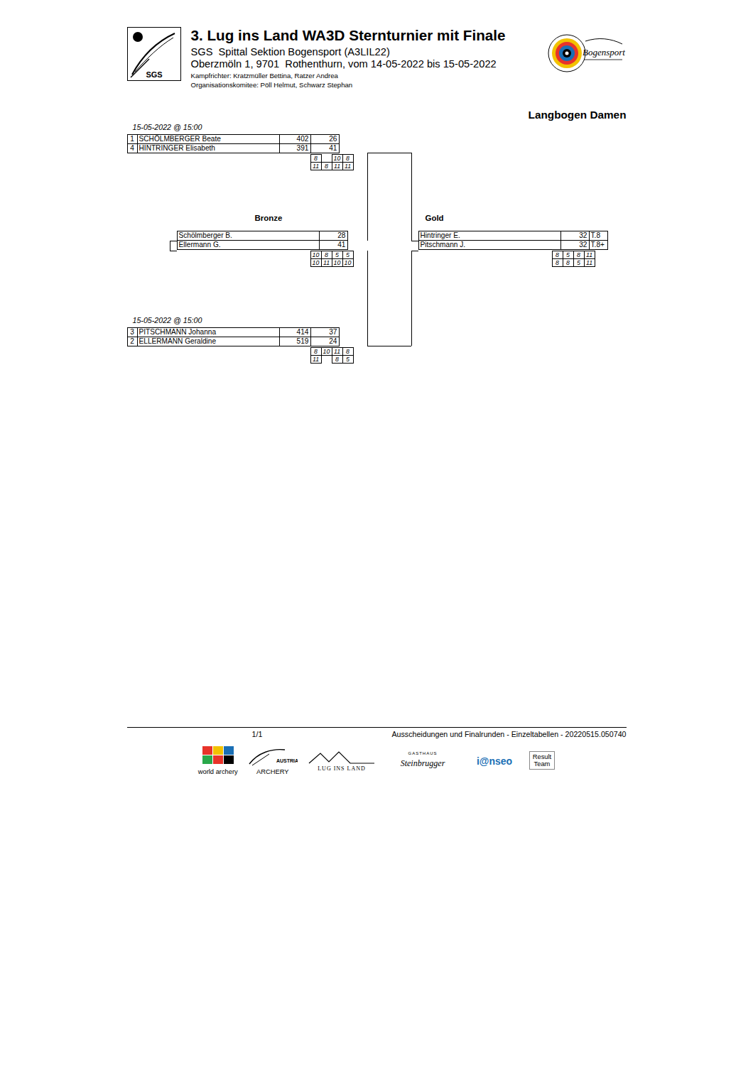SGS
3. Lug ins Land WA3D Sternturnier mit Finale
SGS Spittal Sektion Bogensport (A3LIL22)
Oberzmöln 1, 9701 Rothenthurn, vom 14-05-2022 bis 15-05-2022
Kampfrichter: Kratzmüller Bettina, Ratzer Andrea
Organisationskomitee: Pöll Helmut, Schwarz Stephan
Bogensport
Langbogen Damen
15-05-2022 @ 15:00
| 1 | SCHÖLMBERGER Beate | 402 | 26 |
| 4 | HINTRINGER Elisabeth | 391 | 41 |
| 8 | | 10 | 8 |
| 11 | 8 | 11 | 11 |
Bronze
| Schölmberger B. | 28 |
| Ellermann G. | 41 |
| 10 | 8 | 5 | 5 |
| 10 | 11 | 10 | 10 |
Gold
| Hintringer E. | 32 | T.8 |
| Pitschmann J. | 32 | T.8+ |
| 8 | 5 | 8 | 11 |
| 8 | 8 | 5 | 11 |
15-05-2022 @ 15:00
| 3 | PITSCHMANN Johanna | 414 | 37 |
| 2 | ELLERMANN Geraldine | 519 | 24 |
| 8 | 10 | 11 | 8 |
| 11 | | 8 | 5 |
1/1
Ausscheidungen und Finalrunden - Einzeltabellen - 20220515.050740
world archery
AUSTRIA
ARCHERY
LUG INS LAND
GASTHAUS Steinbrugger
i@nseo
Result
Team